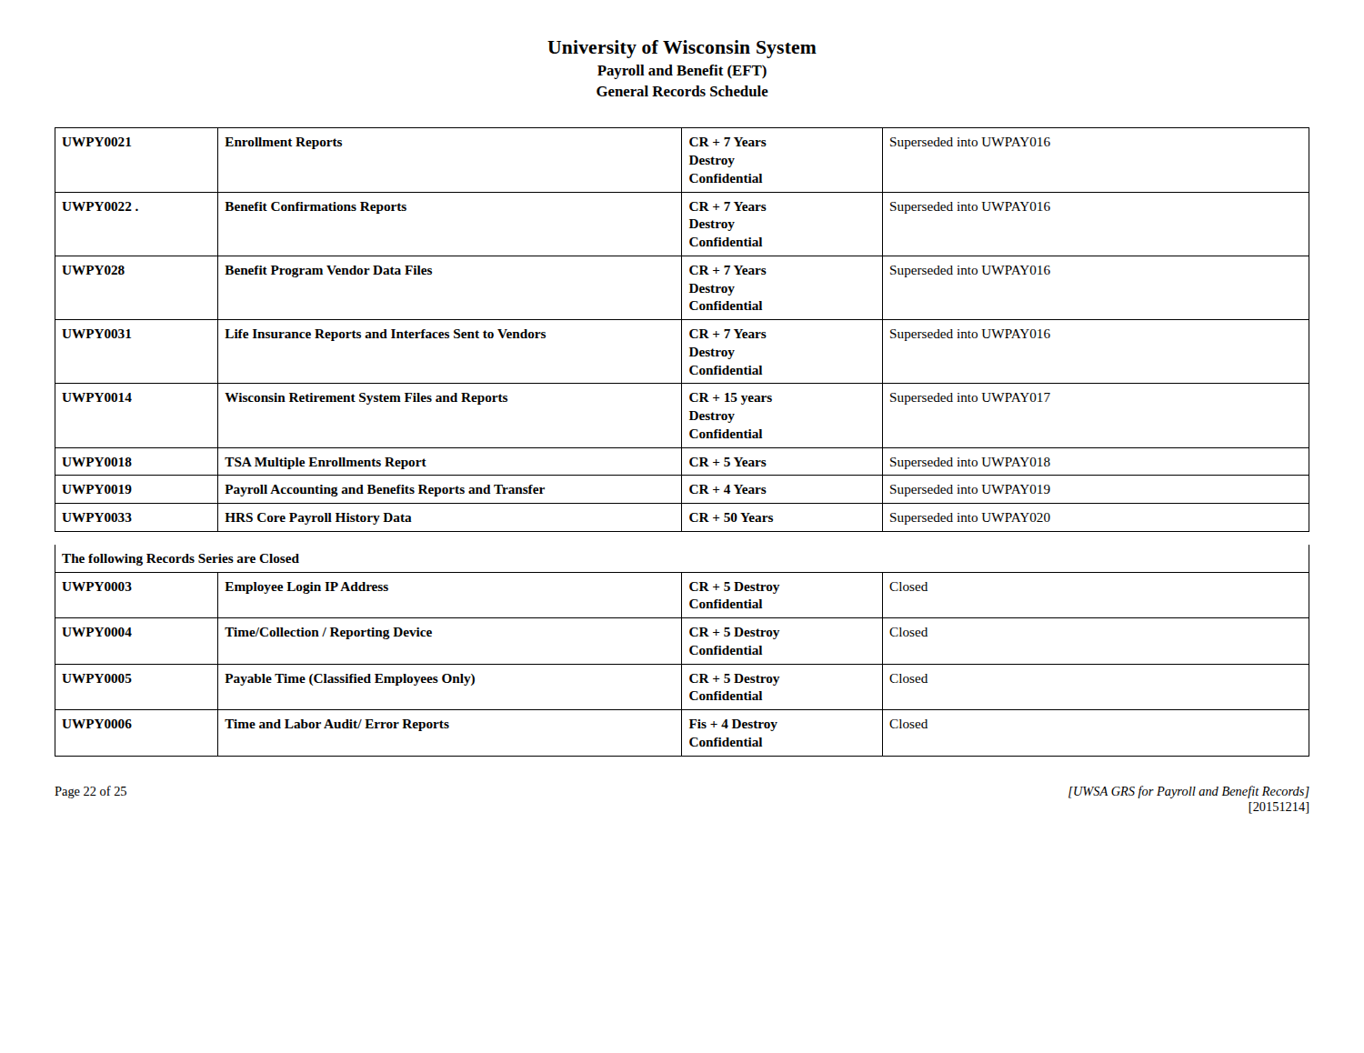University of Wisconsin System
Payroll and Benefit (EFT)
General Records Schedule
| UWPY0021 | Enrollment Reports | CR + 7 Years Destroy Confidential | Superseded into UWPAY016 |
| UWPY0022 . | Benefit Confirmations Reports | CR + 7 Years Destroy Confidential | Superseded into UWPAY016 |
| UWPY028 | Benefit Program Vendor Data Files | CR + 7 Years Destroy Confidential | Superseded into UWPAY016 |
| UWPY0031 | Life Insurance Reports and Interfaces Sent to Vendors | CR + 7 Years Destroy Confidential | Superseded into UWPAY016 |
| UWPY0014 | Wisconsin Retirement System Files and Reports | CR + 15 years Destroy Confidential | Superseded into UWPAY017 |
| UWPY0018 | TSA Multiple Enrollments Report | CR + 5 Years | Superseded into UWPAY018 |
| UWPY0019 | Payroll Accounting and Benefits Reports and Transfer | CR + 4 Years | Superseded into UWPAY019 |
| UWPY0033 | HRS Core Payroll History Data | CR + 50 Years | Superseded into UWPAY020 |
| The following Records Series are Closed |
| UWPY0003 | Employee Login IP Address | CR + 5 Destroy Confidential | Closed |
| UWPY0004 | Time/Collection / Reporting Device | CR + 5 Destroy Confidential | Closed |
| UWPY0005 | Payable Time (Classified Employees Only) | CR + 5 Destroy Confidential | Closed |
| UWPY0006 | Time and Labor Audit/ Error Reports | Fis + 4 Destroy Confidential | Closed |
Page 22 of 25
[UWSA GRS for Payroll and Benefit Records]
[20151214]